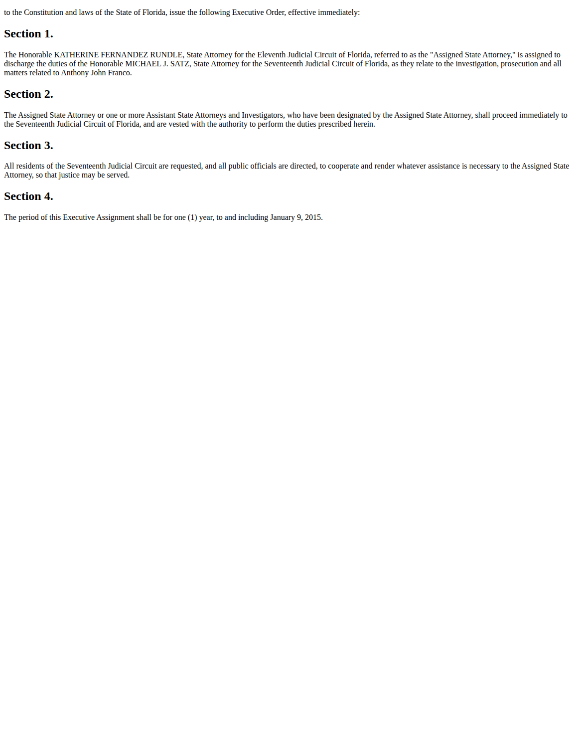to the Constitution and laws of the State of Florida, issue the following Executive Order, effective immediately:
Section 1.
The Honorable KATHERINE FERNANDEZ RUNDLE, State Attorney for the Eleventh Judicial Circuit of Florida, referred to as the "Assigned State Attorney," is assigned to discharge the duties of the Honorable MICHAEL J. SATZ, State Attorney for the Seventeenth Judicial Circuit of Florida, as they relate to the investigation, prosecution and all matters related to Anthony John Franco.
Section 2.
The Assigned State Attorney or one or more Assistant State Attorneys and Investigators, who have been designated by the Assigned State Attorney, shall proceed immediately to the Seventeenth Judicial Circuit of Florida, and are vested with the authority to perform the duties prescribed herein.
Section 3.
All residents of the Seventeenth Judicial Circuit are requested, and all public officials are directed, to cooperate and render whatever assistance is necessary to the Assigned State Attorney, so that justice may be served.
Section 4.
The period of this Executive Assignment shall be for one (1) year, to and including January 9, 2015.